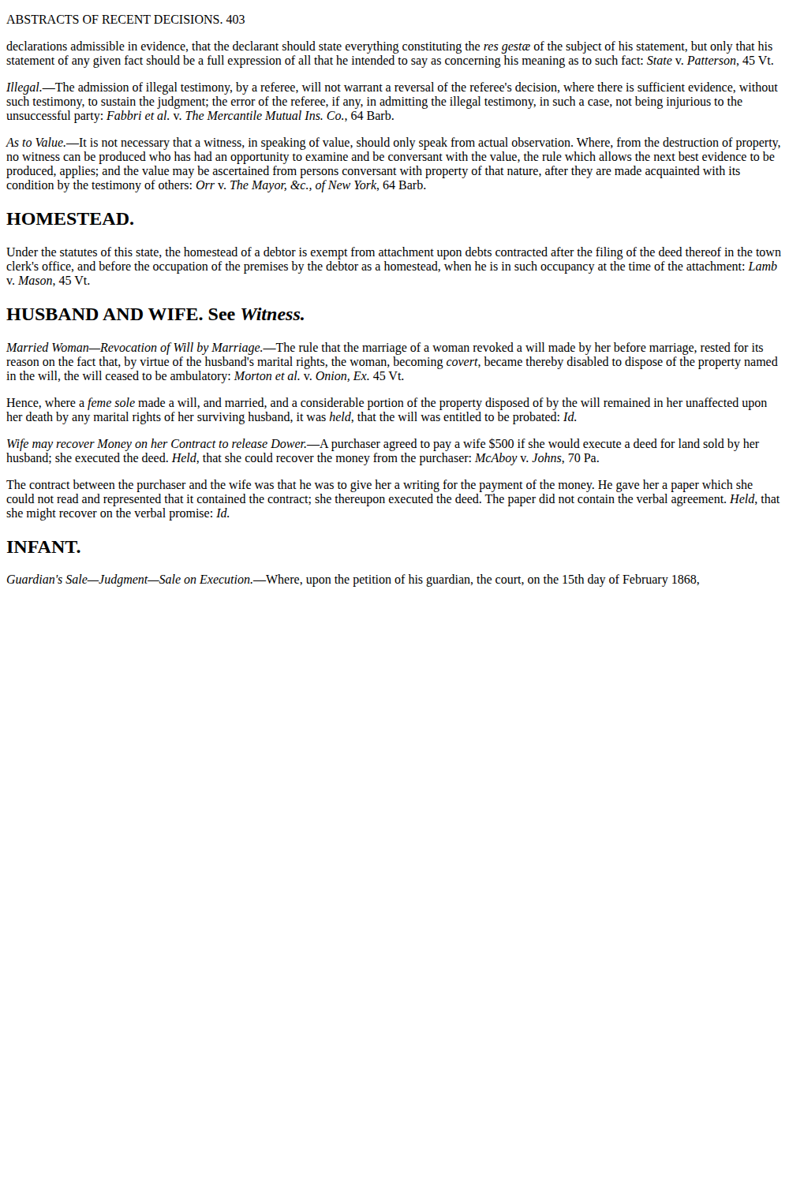ABSTRACTS OF RECENT DECISIONS. 403
declarations admissible in evidence, that the declarant should state everything constituting the res gestæ of the subject of his statement, but only that his statement of any given fact should be a full expression of all that he intended to say as concerning his meaning as to such fact: State v. Patterson, 45 Vt.
Illegal.—The admission of illegal testimony, by a referee, will not warrant a reversal of the referee's decision, where there is sufficient evidence, without such testimony, to sustain the judgment; the error of the referee, if any, in admitting the illegal testimony, in such a case, not being injurious to the unsuccessful party: Fabbri et al. v. The Mercantile Mutual Ins. Co., 64 Barb.
As to Value.—It is not necessary that a witness, in speaking of value, should only speak from actual observation. Where, from the destruction of property, no witness can be produced who has had an opportunity to examine and be conversant with the value, the rule which allows the next best evidence to be produced, applies; and the value may be ascertained from persons conversant with property of that nature, after they are made acquainted with its condition by the testimony of others: Orr v. The Mayor, &c., of New York, 64 Barb.
HOMESTEAD.
Under the statutes of this state, the homestead of a debtor is exempt from attachment upon debts contracted after the filing of the deed thereof in the town clerk's office, and before the occupation of the premises by the debtor as a homestead, when he is in such occupancy at the time of the attachment: Lamb v. Mason, 45 Vt.
HUSBAND AND WIFE. See Witness.
Married Woman—Revocation of Will by Marriage.—The rule that the marriage of a woman revoked a will made by her before marriage, rested for its reason on the fact that, by virtue of the husband's marital rights, the woman, becoming covert, became thereby disabled to dispose of the property named in the will, the will ceased to be ambulatory: Morton et al. v. Onion, Ex. 45 Vt.
Hence, where a feme sole made a will, and married, and a considerable portion of the property disposed of by the will remained in her unaffected upon her death by any marital rights of her surviving husband, it was held, that the will was entitled to be probated: Id.
Wife may recover Money on her Contract to release Dower.—A purchaser agreed to pay a wife $500 if she would execute a deed for land sold by her husband; she executed the deed. Held, that she could recover the money from the purchaser: McAboy v. Johns, 70 Pa.
The contract between the purchaser and the wife was that he was to give her a writing for the payment of the money. He gave her a paper which she could not read and represented that it contained the contract; she thereupon executed the deed. The paper did not contain the verbal agreement. Held, that she might recover on the verbal promise: Id.
INFANT.
Guardian's Sale—Judgment—Sale on Execution.—Where, upon the petition of his guardian, the court, on the 15th day of February 1868,